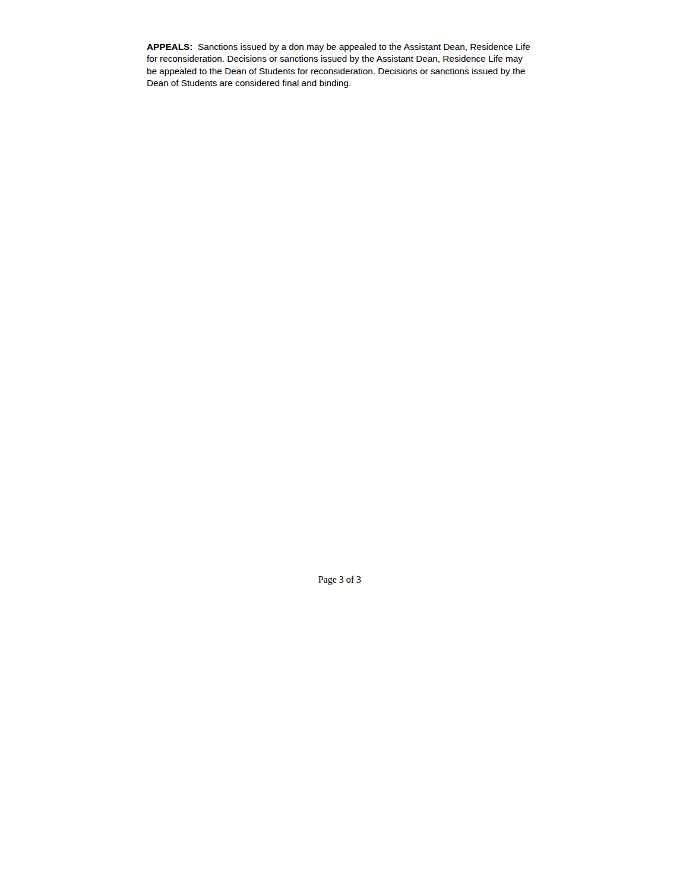APPEALS: Sanctions issued by a don may be appealed to the Assistant Dean, Residence Life for reconsideration. Decisions or sanctions issued by the Assistant Dean, Residence Life may be appealed to the Dean of Students for reconsideration. Decisions or sanctions issued by the Dean of Students are considered final and binding.
Page 3 of 3